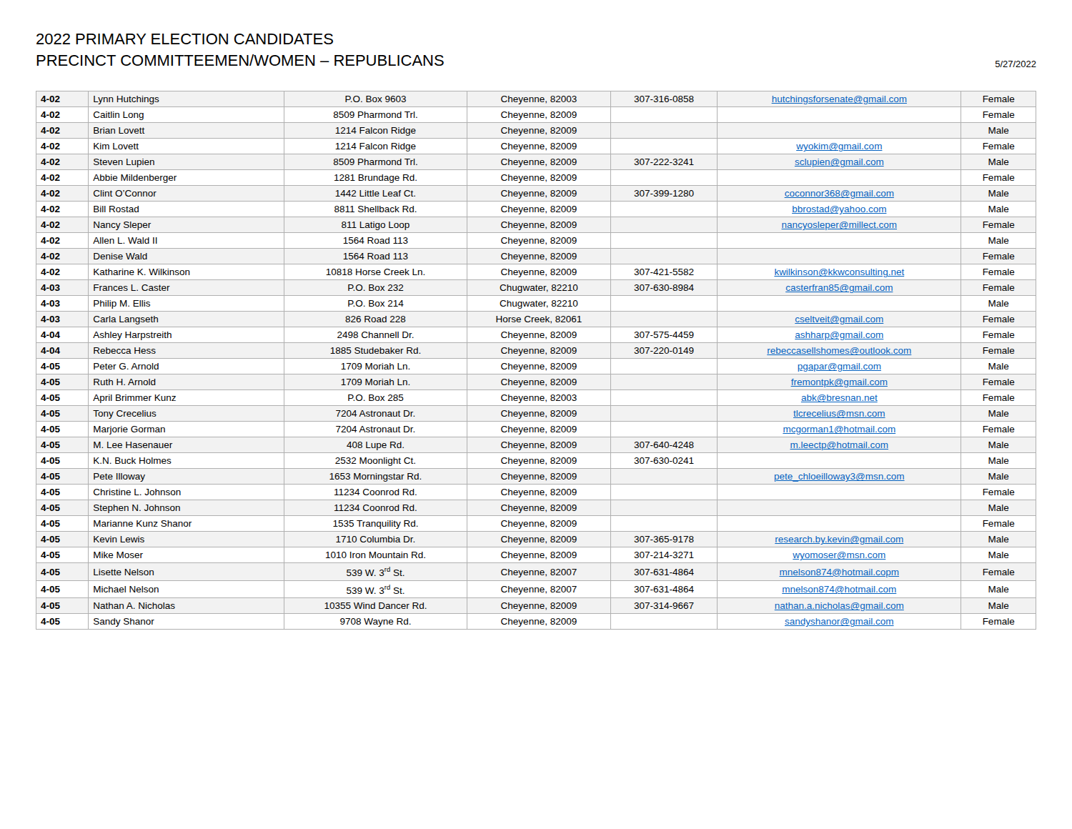2022 PRIMARY ELECTION CANDIDATES
PRECINCT COMMITTEEMEN/WOMEN – REPUBLICANS
5/27/2022
| 4-02 | Lynn Hutchings | P.O. Box 9603 | Cheyenne, 82003 | 307-316-0858 | hutchingsforsenate@gmail.com | Female |
| 4-02 | Caitlin Long | 8509 Pharmond Trl. | Cheyenne, 82009 | | | Female |
| 4-02 | Brian Lovett | 1214 Falcon Ridge | Cheyenne, 82009 | | | Male |
| 4-02 | Kim Lovett | 1214 Falcon Ridge | Cheyenne, 82009 | | wyokim@gmail.com | Female |
| 4-02 | Steven Lupien | 8509 Pharmond Trl. | Cheyenne, 82009 | 307-222-3241 | sclupien@gmail.com | Male |
| 4-02 | Abbie Mildenberger | 1281 Brundage Rd. | Cheyenne, 82009 | | | Female |
| 4-02 | Clint O’Connor | 1442 Little Leaf Ct. | Cheyenne, 82009 | 307-399-1280 | coconnor368@gmail.com | Male |
| 4-02 | Bill Rostad | 8811 Shellback Rd. | Cheyenne, 82009 | | bbrostad@yahoo.com | Male |
| 4-02 | Nancy Sleper | 811 Latigo Loop | Cheyenne, 82009 | | nancyosleper@millect.com | Female |
| 4-02 | Allen L. Wald II | 1564 Road 113 | Cheyenne, 82009 | | | Male |
| 4-02 | Denise Wald | 1564 Road 113 | Cheyenne, 82009 | | | Female |
| 4-02 | Katharine K. Wilkinson | 10818 Horse Creek Ln. | Cheyenne, 82009 | 307-421-5582 | kwilkinson@kkwconsulting.net | Female |
| 4-03 | Frances L. Caster | P.O. Box 232 | Chugwater, 82210 | 307-630-8984 | casterfran85@gmail.com | Female |
| 4-03 | Philip M. Ellis | P.O. Box 214 | Chugwater, 82210 | | | Male |
| 4-03 | Carla Langseth | 826 Road 228 | Horse Creek, 82061 | | cseltveit@gmail.com | Female |
| 4-04 | Ashley Harpstreith | 2498 Channell Dr. | Cheyenne, 82009 | 307-575-4459 | ashharp@gmail.com | Female |
| 4-04 | Rebecca Hess | 1885 Studebaker Rd. | Cheyenne, 82009 | 307-220-0149 | rebeccasellshomes@outlook.com | Female |
| 4-05 | Peter G. Arnold | 1709 Moriah Ln. | Cheyenne, 82009 | | pgapar@gmail.com | Male |
| 4-05 | Ruth H. Arnold | 1709 Moriah Ln. | Cheyenne, 82009 | | fremontpk@gmail.com | Female |
| 4-05 | April Brimmer Kunz | P.O. Box 285 | Cheyenne, 82003 | | abk@bresnan.net | Female |
| 4-05 | Tony Crecelius | 7204 Astronaut Dr. | Cheyenne, 82009 | | tlcrecelius@msn.com | Male |
| 4-05 | Marjorie Gorman | 7204 Astronaut Dr. | Cheyenne, 82009 | | mcgorman1@hotmail.com | Female |
| 4-05 | M. Lee Hasenauer | 408 Lupe Rd. | Cheyenne, 82009 | 307-640-4248 | m.leectp@hotmail.com | Male |
| 4-05 | K.N. Buck Holmes | 2532 Moonlight Ct. | Cheyenne, 82009 | 307-630-0241 | | Male |
| 4-05 | Pete Illoway | 1653 Morningstar Rd. | Cheyenne, 82009 | | pete_chloeilloway3@msn.com | Male |
| 4-05 | Christine L. Johnson | 11234 Coonrod Rd. | Cheyenne, 82009 | | | Female |
| 4-05 | Stephen N. Johnson | 11234 Coonrod Rd. | Cheyenne, 82009 | | | Male |
| 4-05 | Marianne Kunz Shanor | 1535 Tranquility Rd. | Cheyenne, 82009 | | | Female |
| 4-05 | Kevin Lewis | 1710 Columbia Dr. | Cheyenne, 82009 | 307-365-9178 | research.by.kevin@gmail.com | Male |
| 4-05 | Mike Moser | 1010 Iron Mountain Rd. | Cheyenne, 82009 | 307-214-3271 | wyomoser@msn.com | Male |
| 4-05 | Lisette Nelson | 539 W. 3 rd St. | Cheyenne, 82007 | 307-631-4864 | mnelson874@hotmail.copm | Female |
| 4-05 | Michael Nelson | 539 W. 3 rd St. | Cheyenne, 82007 | 307-631-4864 | mnelson874@hotmail.com | Male |
| 4-05 | Nathan A. Nicholas | 10355 Wind Dancer Rd. | Cheyenne, 82009 | 307-314-9667 | nathan.a.nicholas@gmail.com | Male |
| 4-05 | Sandy Shanor | 9708 Wayne Rd. | Cheyenne, 82009 | | sandyshanor@gmail.com | Female |